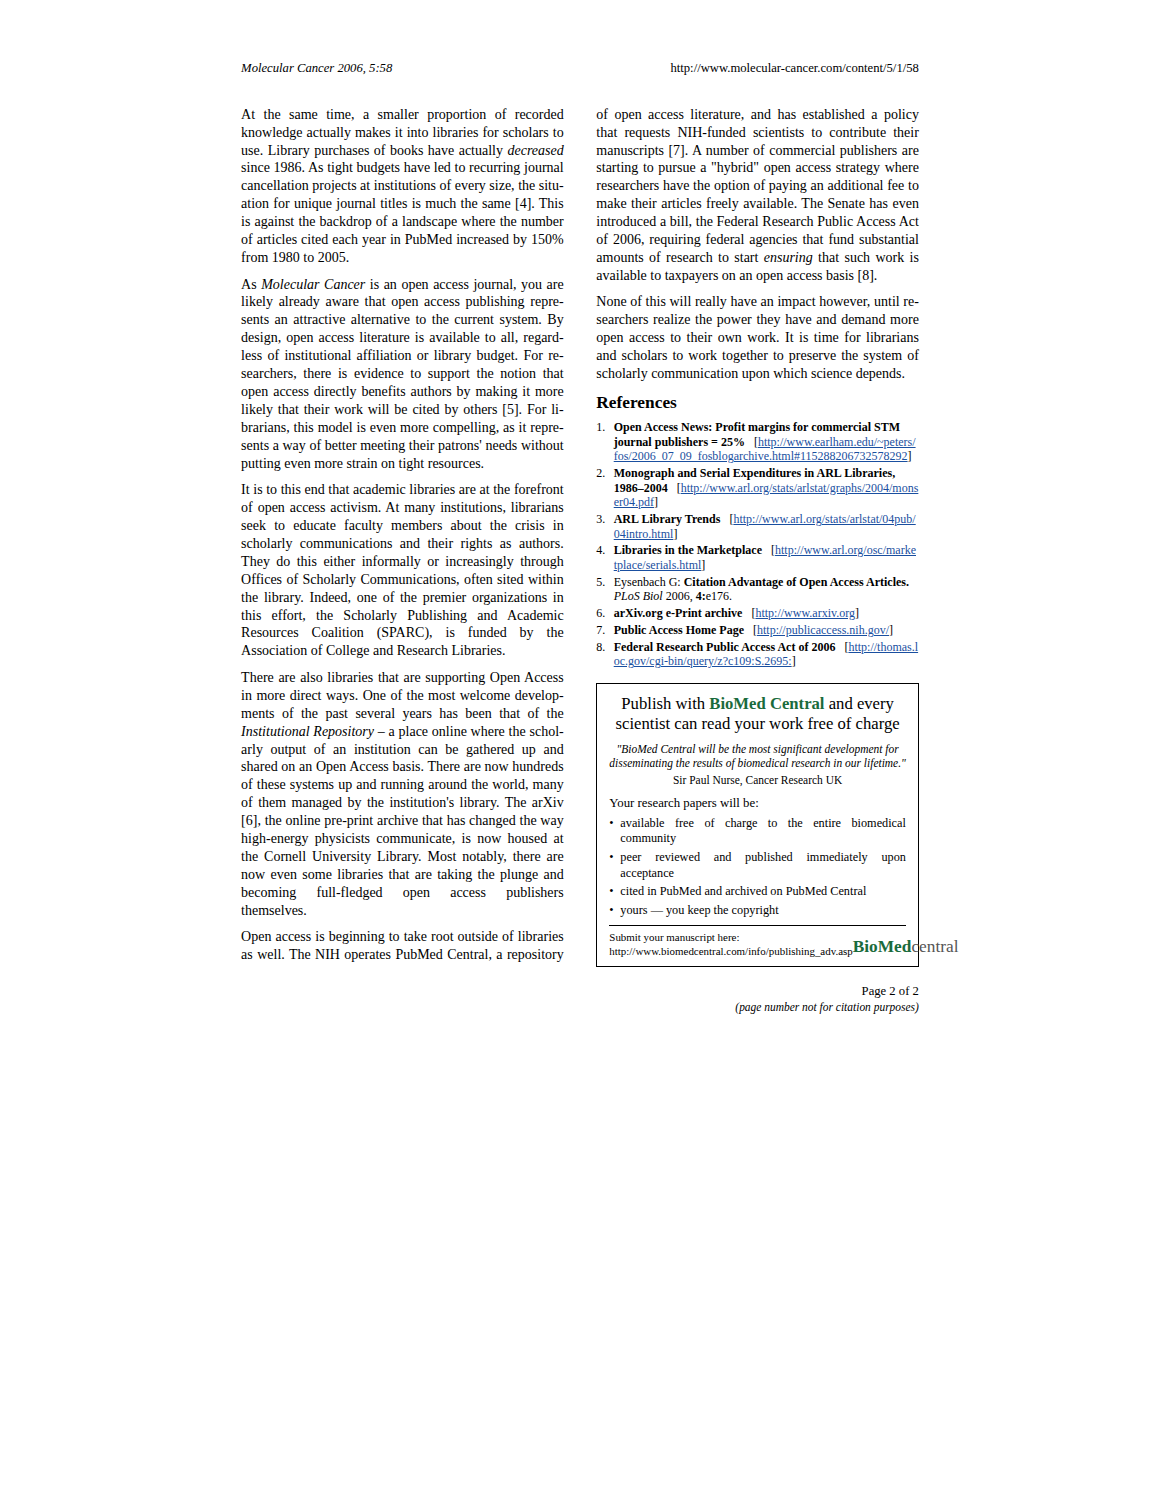Molecular Cancer 2006, 5:58
http://www.molecular-cancer.com/content/5/1/58
At the same time, a smaller proportion of recorded knowledge actually makes it into libraries for scholars to use. Library purchases of books have actually decreased since 1986. As tight budgets have led to recurring journal cancellation projects at institutions of every size, the situation for unique journal titles is much the same [4]. This is against the backdrop of a landscape where the number of articles cited each year in PubMed increased by 150% from 1980 to 2005.
As Molecular Cancer is an open access journal, you are likely already aware that open access publishing represents an attractive alternative to the current system. By design, open access literature is available to all, regardless of institutional affiliation or library budget. For researchers, there is evidence to support the notion that open access directly benefits authors by making it more likely that their work will be cited by others [5]. For librarians, this model is even more compelling, as it represents a way of better meeting their patrons' needs without putting even more strain on tight resources.
It is to this end that academic libraries are at the forefront of open access activism. At many institutions, librarians seek to educate faculty members about the crisis in scholarly communications and their rights as authors. They do this either informally or increasingly through Offices of Scholarly Communications, often sited within the library. Indeed, one of the premier organizations in this effort, the Scholarly Publishing and Academic Resources Coalition (SPARC), is funded by the Association of College and Research Libraries.
There are also libraries that are supporting Open Access in more direct ways. One of the most welcome developments of the past several years has been that of the Institutional Repository – a place online where the scholarly output of an institution can be gathered up and shared on an Open Access basis. There are now hundreds of these systems up and running around the world, many of them managed by the institution's library. The arXiv [6], the online pre-print archive that has changed the way high-energy physicists communicate, is now housed at the Cornell University Library. Most notably, there are now even some libraries that are taking the plunge and becoming full-fledged open access publishers themselves.
Open access is beginning to take root outside of libraries as well. The NIH operates PubMed Central, a repository of open access literature, and has established a policy that requests NIH-funded scientists to contribute their manuscripts [7]. A number of commercial publishers are starting to pursue a "hybrid" open access strategy where researchers have the option of paying an additional fee to make their articles freely available. The Senate has even introduced a bill, the Federal Research Public Access Act of 2006, requiring federal agencies that fund substantial amounts of research to start ensuring that such work is available to taxpayers on an open access basis [8].
None of this will really have an impact however, until researchers realize the power they have and demand more open access to their own work. It is time for librarians and scholars to work together to preserve the system of scholarly communication upon which science depends.
References
1. Open Access News: Profit margins for commercial STM journal publishers = 25% [http://www.earlham.edu/~peters/fos/2006_07_09_fosblogarchive.html#115288206732578292]
2. Monograph and Serial Expenditures in ARL Libraries, 1986–2004 [http://www.arl.org/stats/arlstat/graphs/2004/monser04.pdf]
3. ARL Library Trends [http://www.arl.org/stats/arlstat/04pub/04intro.html]
4. Libraries in the Marketplace [http://www.arl.org/osc/marketplace/serials.html]
5. Eysenbach G: Citation Advantage of Open Access Articles. PLoS Biol 2006, 4: e176.
6. arXiv.org e-Print archive [http://www.arxiv.org]
7. Public Access Home Page [http://publicaccess.nih.gov/]
8. Federal Research Public Access Act of 2006 [http://thomas.loc.gov/cgi-bin/query/z?c109:S.2695:]
Publish with BioMed Central and every scientist can read your work free of charge
"BioMed Central will be the most significant development for disseminating the results of biomedical research in our lifetime."
Sir Paul Nurse, Cancer Research UK
Your research papers will be:
available free of charge to the entire biomedical community
peer reviewed and published immediately upon acceptance
cited in PubMed and archived on PubMed Central
yours — you keep the copyright
Submit your manuscript here:
http://www.biomedcentral.com/info/publishing_adv.asp
Bio Med central
Page 2 of 2
(page number not for citation purposes)